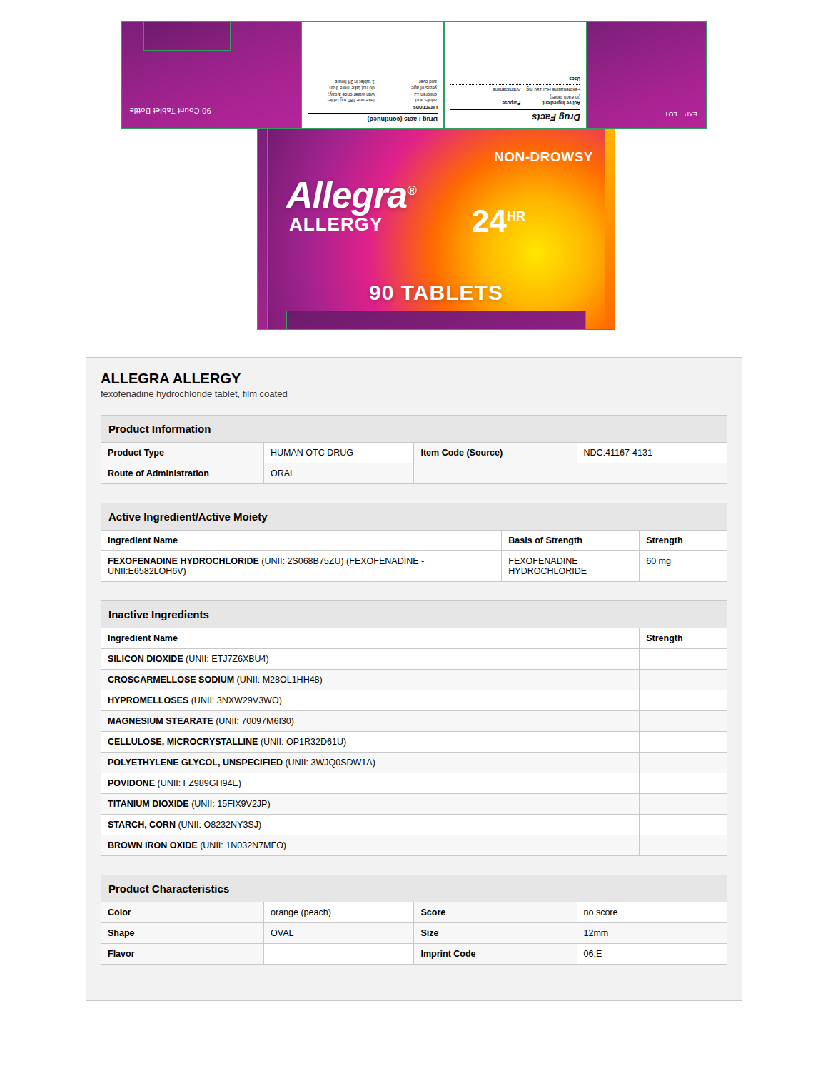90 Count Tablet Bottle
Drug Facts (continued)
Directions
| adults and children 12 years of age and over | take one 180 mg tablet with water once a day; do not take more than 1 tablet in 24 hours |
Drug Facts
| Active Ingredient (in each tablet) | Purpose |
| Fexofenadine HCl 180 mg | Antihistamine |
| Uses |
LOT
EXP
NON-DROWSY
Allegra®
ALLERGY
24HR
90 TABLETS
ALLEGRA ALLERGY
fexofenadine hydrochloride tablet, film coated
Product Information
| Product Type | HUMAN OTC DRUG | Item Code (Source) | NDC:41167-4131 |
| Route of Administration | ORAL | | |
Active Ingredient/Active Moiety
| Ingredient Name | Basis of Strength | Strength |
| --- | --- | --- |
| FEXOFENADINE HYDROCHLORIDE (UNII: 2S068B75ZU) (FEXOFENADINE - UNII:E6582LOH6V) | FEXOFENADINE HYDROCHLORIDE | 60 mg |
Inactive Ingredients
| Ingredient Name | Strength |
| --- | --- |
| SILICON DIOXIDE (UNII: ETJ7Z6XBU4) | |
| CROSCARMELLOSE SODIUM (UNII: M28OL1HH48) | |
| HYPROMELLOSES (UNII: 3NXW29V3WO) | |
| MAGNESIUM STEARATE (UNII: 70097M6I30) | |
| CELLULOSE, MICROCRYSTALLINE (UNII: OP1R32D61U) | |
| POLYETHYLENE GLYCOL, UNSPECIFIED (UNII: 3WJQ0SDW1A) | |
| POVIDONE (UNII: FZ989GH94E) | |
| TITANIUM DIOXIDE (UNII: 15FIX9V2JP) | |
| STARCH, CORN (UNII: O8232NY3SJ) | |
| BROWN IRON OXIDE (UNII: 1N032N7MFO) | |
Product Characteristics
| Color | orange (peach) | Score | no score |
| Shape | OVAL | Size | 12mm |
| Flavor | | Imprint Code | 06;E |